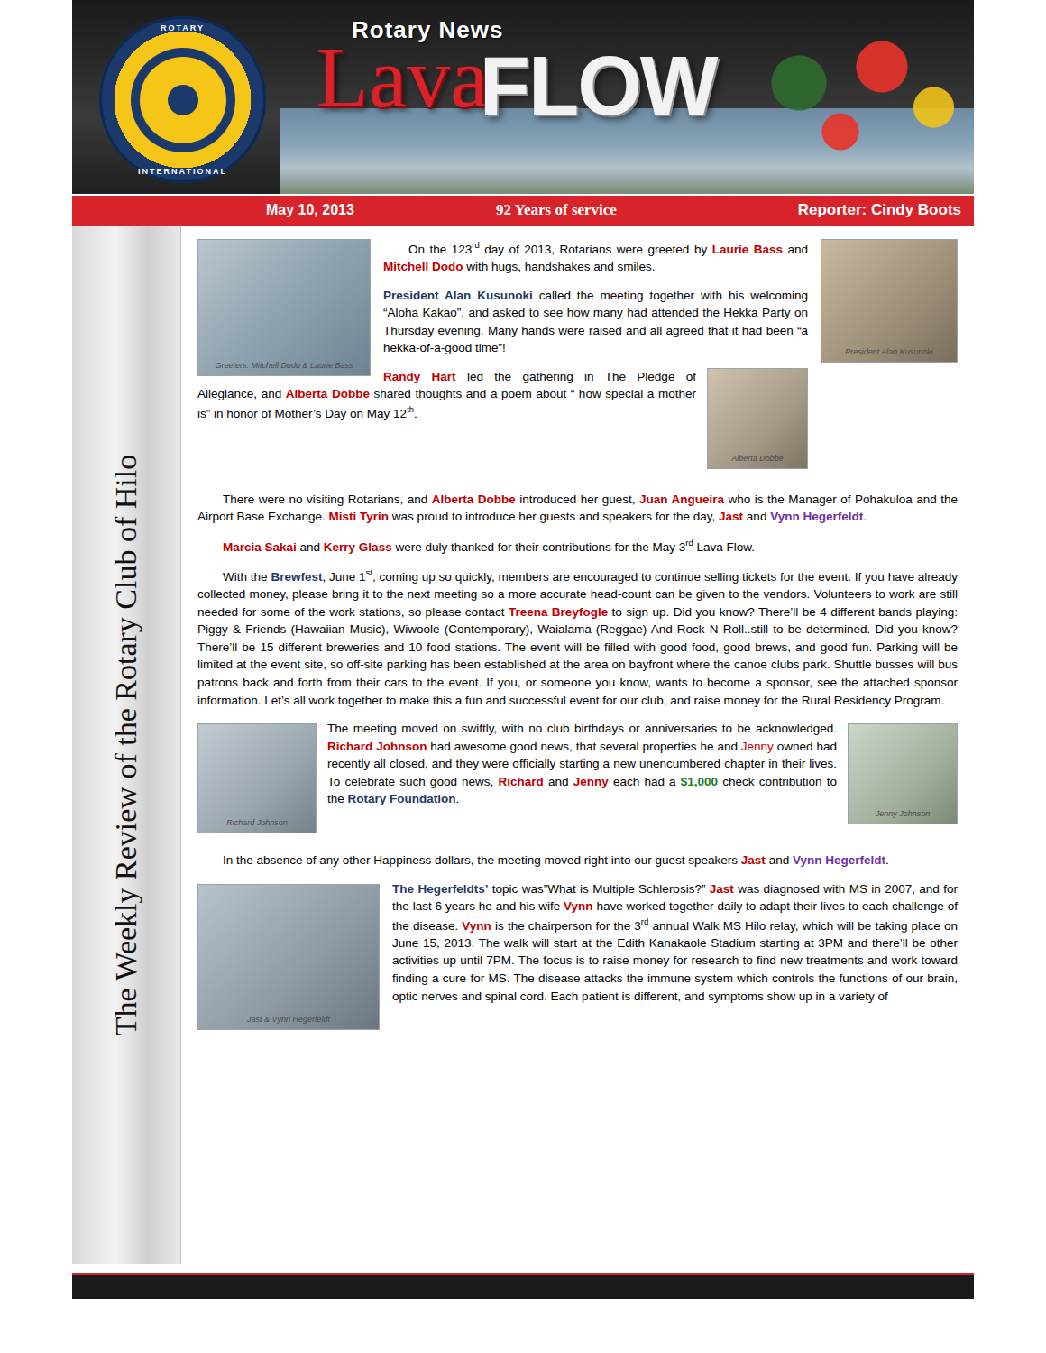ROTARY INTERNATIONAL
Rotary News
Lava FLOW
May 10, 2013
92 Years of service
Reporter: Cindy Boots
The Weekly Review of the Rotary Club of Hilo
On the 123rd day of 2013, Rotarians were greeted by Laurie Bass and Mitchell Dodo with hugs, handshakes and smiles.
President Alan Kusunoki called the meeting together with his welcoming “Aloha Kakao”, and asked to see how many had attended the Hekka Party on Thursday evening. Many hands were raised and all agreed that it had been “a hekka-of-a-good time”!
Randy Hart led the gathering in The Pledge of Allegiance, and Alberta Dobbe shared thoughts and a poem about “ how special a mother is” in honor of Mother’s Day on May 12th.
There were no visiting Rotarians, and Alberta Dobbe introduced her guest, Juan Angueira who is the Manager of Pohakuloa and the Airport Base Exchange. Misti Tyrin was proud to introduce her guests and speakers for the day, Jast and Vynn Hegerfeldt.
Marcia Sakai and Kerry Glass were duly thanked for their contributions for the May 3rd Lava Flow.
With the Brewfest, June 1st, coming up so quickly, members are encouraged to continue selling tickets for the event. If you have already collected money, please bring it to the next meeting so a more accurate head-count can be given to the vendors. Volunteers to work are still needed for some of the work stations, so please contact Treena Breyfogle to sign up. Did you know? There’ll be 4 different bands playing: Piggy & Friends (Hawaiian Music), Wiwoole (Contemporary), Waialama (Reggae) And Rock N Roll..still to be determined. Did you know? There’ll be 15 different breweries and 10 food stations. The event will be filled with good food, good brews, and good fun. Parking will be limited at the event site, so off-site parking has been established at the area on bayfront where the canoe clubs park. Shuttle busses will bus patrons back and forth from their cars to the event. If you, or someone you know, wants to become a sponsor, see the attached sponsor information. Let’s all work together to make this a fun and successful event for our club, and raise money for the Rural Residency Program.
The meeting moved on swiftly, with no club birthdays or anniversaries to be acknowledged. Richard Johnson had awesome good news, that several properties he and Jenny owned had recently all closed, and they were officially starting a new unencumbered chapter in their lives. To celebrate such good news, Richard and Jenny each had a $1,000 check contribution to the Rotary Foundation.
In the absence of any other Happiness dollars, the meeting moved right into our guest speakers Jast and Vynn Hegerfeldt.
The Hegerfeldts’ topic was”What is Multiple Schlerosis?” Jast was diagnosed with MS in 2007, and for the last 6 years he and his wife Vynn have worked together daily to adapt their lives to each challenge of the disease. Vynn is the chairperson for the 3rd annual Walk MS Hilo relay, which will be taking place on June 15, 2013. The walk will start at the Edith Kanakaole Stadium starting at 3PM and there’ll be other activities up until 7PM. The focus is to raise money for research to find new treatments and work toward finding a cure for MS. The disease attacks the immune system which controls the functions of our brain, optic nerves and spinal cord. Each patient is different, and symptoms show up in a variety of